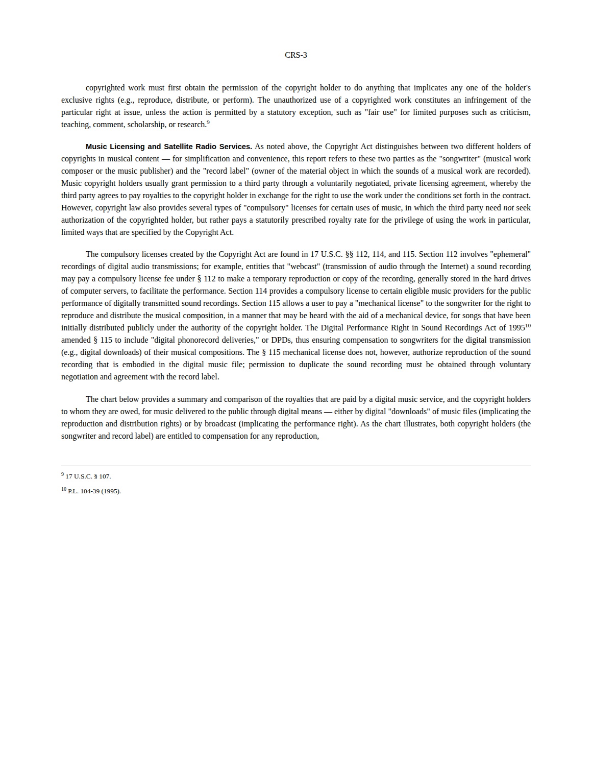CRS-3
copyrighted work must first obtain the permission of the copyright holder to do anything that implicates any one of the holder's exclusive rights (e.g., reproduce, distribute, or perform). The unauthorized use of a copyrighted work constitutes an infringement of the particular right at issue, unless the action is permitted by a statutory exception, such as "fair use" for limited purposes such as criticism, teaching, comment, scholarship, or research.9
Music Licensing and Satellite Radio Services. As noted above, the Copyright Act distinguishes between two different holders of copyrights in musical content — for simplification and convenience, this report refers to these two parties as the "songwriter" (musical work composer or the music publisher) and the "record label" (owner of the material object in which the sounds of a musical work are recorded). Music copyright holders usually grant permission to a third party through a voluntarily negotiated, private licensing agreement, whereby the third party agrees to pay royalties to the copyright holder in exchange for the right to use the work under the conditions set forth in the contract. However, copyright law also provides several types of "compulsory" licenses for certain uses of music, in which the third party need not seek authorization of the copyrighted holder, but rather pays a statutorily prescribed royalty rate for the privilege of using the work in particular, limited ways that are specified by the Copyright Act.
The compulsory licenses created by the Copyright Act are found in 17 U.S.C. §§ 112, 114, and 115. Section 112 involves "ephemeral" recordings of digital audio transmissions; for example, entities that "webcast" (transmission of audio through the Internet) a sound recording may pay a compulsory license fee under § 112 to make a temporary reproduction or copy of the recording, generally stored in the hard drives of computer servers, to facilitate the performance. Section 114 provides a compulsory license to certain eligible music providers for the public performance of digitally transmitted sound recordings. Section 115 allows a user to pay a "mechanical license" to the songwriter for the right to reproduce and distribute the musical composition, in a manner that may be heard with the aid of a mechanical device, for songs that have been initially distributed publicly under the authority of the copyright holder. The Digital Performance Right in Sound Recordings Act of 199510 amended § 115 to include "digital phonorecord deliveries," or DPDs, thus ensuring compensation to songwriters for the digital transmission (e.g., digital downloads) of their musical compositions. The § 115 mechanical license does not, however, authorize reproduction of the sound recording that is embodied in the digital music file; permission to duplicate the sound recording must be obtained through voluntary negotiation and agreement with the record label.
The chart below provides a summary and comparison of the royalties that are paid by a digital music service, and the copyright holders to whom they are owed, for music delivered to the public through digital means — either by digital "downloads" of music files (implicating the reproduction and distribution rights) or by broadcast (implicating the performance right). As the chart illustrates, both copyright holders (the songwriter and record label) are entitled to compensation for any reproduction,
9 17 U.S.C. § 107.
10 P.L. 104-39 (1995).